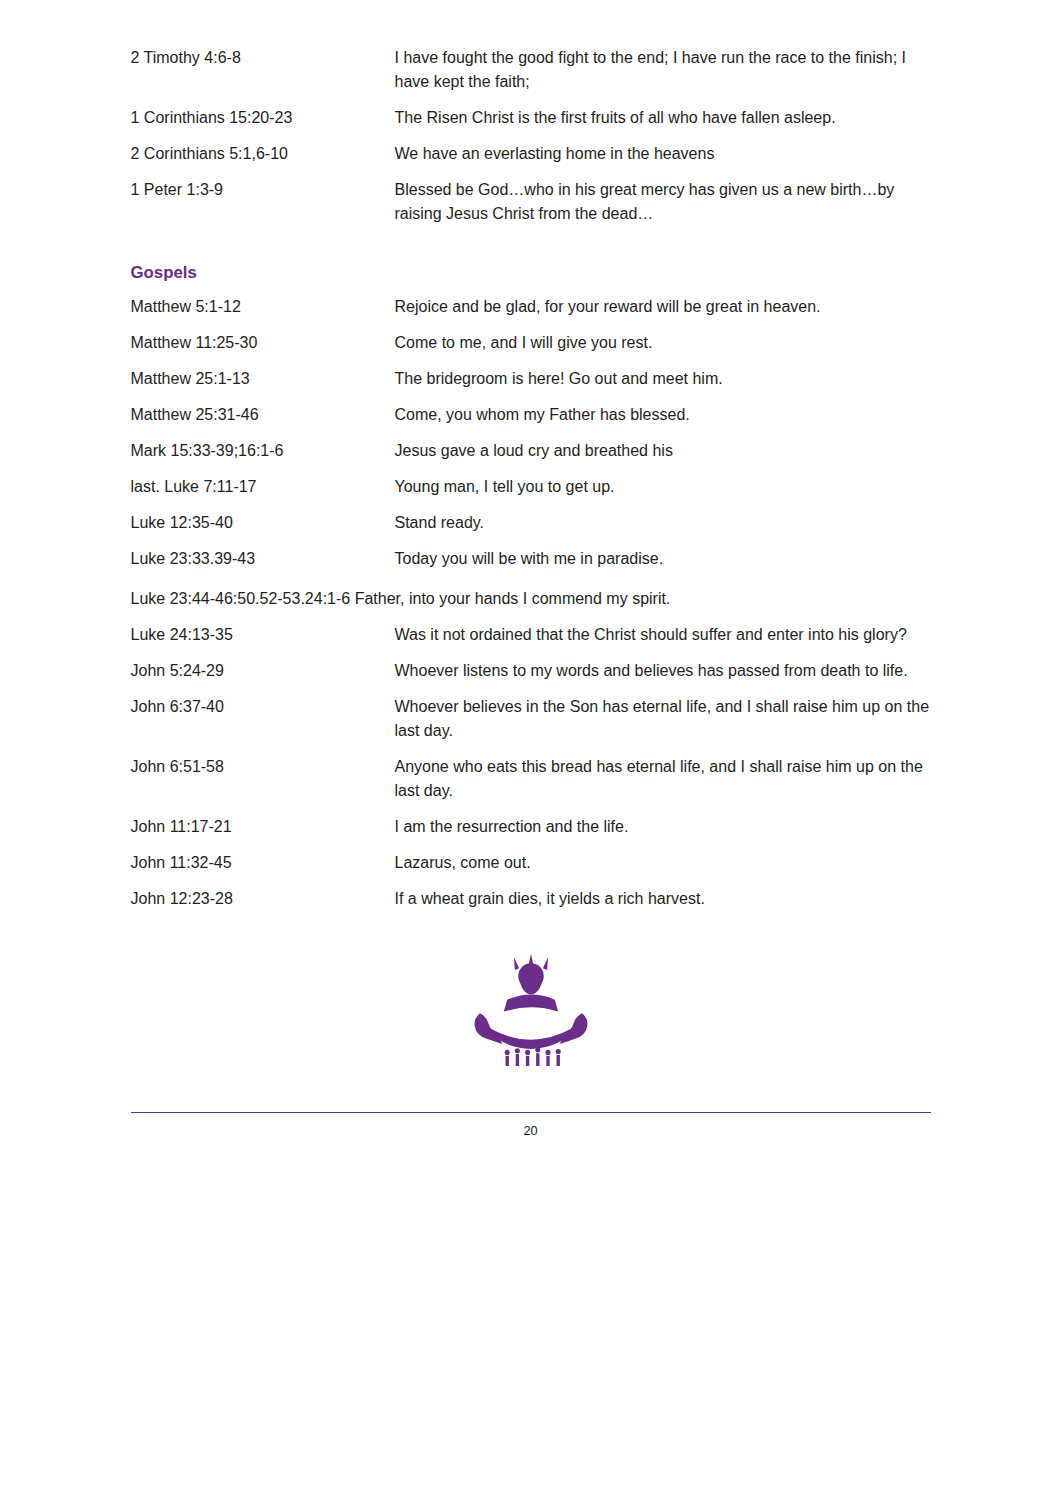| 2 Timothy 4:6-8 | I have fought the good fight to the end; I have run the race to the finish; I have kept the faith; |
| 1 Corinthians 15:20-23 | The Risen Christ is the first fruits of all who have fallen asleep. |
| 2 Corinthians 5:1,6-10 | We have an everlasting home in the heavens |
| 1 Peter 1:3-9 | Blessed be God…who in his great mercy has given us a new birth…by raising Jesus Christ from the dead… |
Gospels
| Matthew 5:1-12 | Rejoice and be glad, for your reward will be great in heaven. |
| Matthew 11:25-30 | Come to me, and I will give you rest. |
| Matthew 25:1-13 | The bridegroom is here! Go out and meet him. |
| Matthew 25:31-46 | Come, you whom my Father has blessed. |
| Mark 15:33-39;16:1-6 | Jesus gave a loud cry and breathed his |
| last. Luke 7:11-17 | Young man, I tell you to get up. |
| Luke 12:35-40 | Stand ready. |
| Luke 23:33.39-43 | Today you will be with me in paradise. |
| Luke 23:44-46:50.52-53.24:1-6 Father, into your hands I commend my spirit. |
| Luke 24:13-35 | Was it not ordained that the Christ should suffer and enter into his glory? |
| John 5:24-29 | Whoever listens to my words and believes has passed from death to life. |
| John 6:37-40 | Whoever believes in the Son has eternal life, and I shall raise him up on the last day. |
| John 6:51-58 | Anyone who eats this bread has eternal life, and I shall raise him up on the last day. |
| John 11:17-21 | I am the resurrection and the life. |
| John 11:32-45 | Lazarus, come out. |
| John 12:23-28 | If a wheat grain dies, it yields a rich harvest. |
20